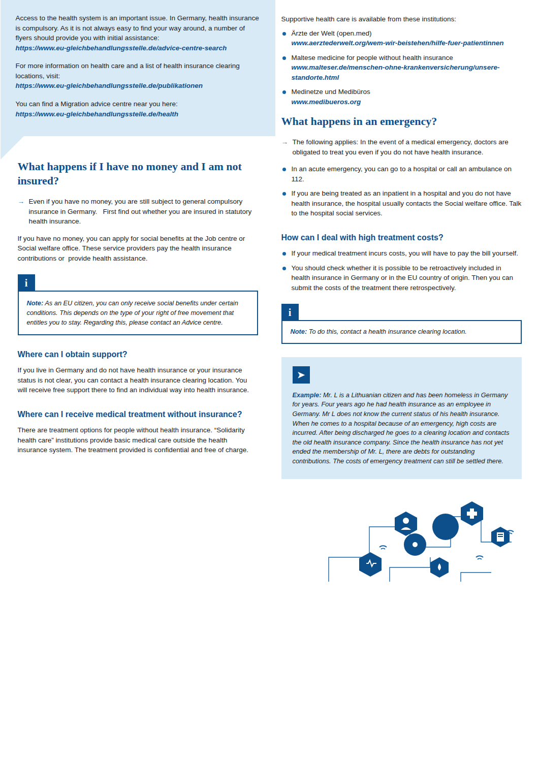Access to the health system is an important issue. In Germany, health insurance is compulsory. As it is not always easy to find your way around, a number of flyers should provide you with initial assistance:
https://www.eu-gleichbehandlungsstelle.de/advice-centre-search
For more information on health care and a list of health insurance clearing locations, visit:
https://www.eu-gleichbehandlungsstelle.de/publikationen
You can find a Migration advice centre near you here:
https://www.eu-gleichbehandlungsstelle.de/health
What happens if I have no money and I am not insured?
Even if you have no money, you are still subject to general compulsory insurance in Germany. First find out whether you are insured in statutory health insurance.
If you have no money, you can apply for social benefits at the Job centre or Social welfare office. These service providers pay the health insurance contributions or provide health assistance.
i
Note: As an EU citizen, you can only receive social benefits under certain conditions. This depends on the type of your right of free movement that entitles you to stay. Regarding this, please contact an Advice centre.
Where can I obtain support?
If you live in Germany and do not have health insurance or your insurance status is not clear, you can contact a health insurance clearing location. You will receive free support there to find an individual way into health insurance.
Where can I receive medical treatment without insurance?
There are treatment options for people without health insurance. “Solidarity health care” institutions provide basic medical care outside the health insurance system. The treatment provided is confidential and free of charge.
Supportive health care is available from these institutions:
Ärzte der Welt (open.med)
www.aerztederwelt.org/wem-wir-beistehen/hilfe-fuer-patientinnen
Maltese medicine for people without health insurance
www.malteser.de/menschen-ohne-krankenversicherung/unsere-standorte.html
Medinetze und Medibüros
www.medibueros.org
What happens in an emergency?
The following applies: In the event of a medical emergency, doctors are obligated to treat you even if you do not have health insurance.
In an acute emergency, you can go to a hospital or call an ambulance on 112.
If you are being treated as an inpatient in a hospital and you do not have health insurance, the hospital usually contacts the Social welfare office. Talk to the hospital social services.
How can I deal with high treatment costs?
If your medical treatment incurs costs, you will have to pay the bill yourself.
You should check whether it is possible to be retroactively included in health insurance in Germany or in the EU country of origin. Then you can submit the costs of the treatment there retrospectively.
i
Note: To do this, contact a health insurance clearing location.
➤
Example: Mr. L is a Lithuanian citizen and has been homeless in Germany for years. Four years ago he had health insurance as an employee in Germany. Mr L does not know the current status of his health insurance. When he comes to a hospital because of an emergency, high costs are incurred. After being discharged he goes to a clearing location and contacts the old health insurance company. Since the health insurance has not yet ended the membership of Mr. L, there are debts for outstanding contributions. The costs of emergency treatment can still be settled there.